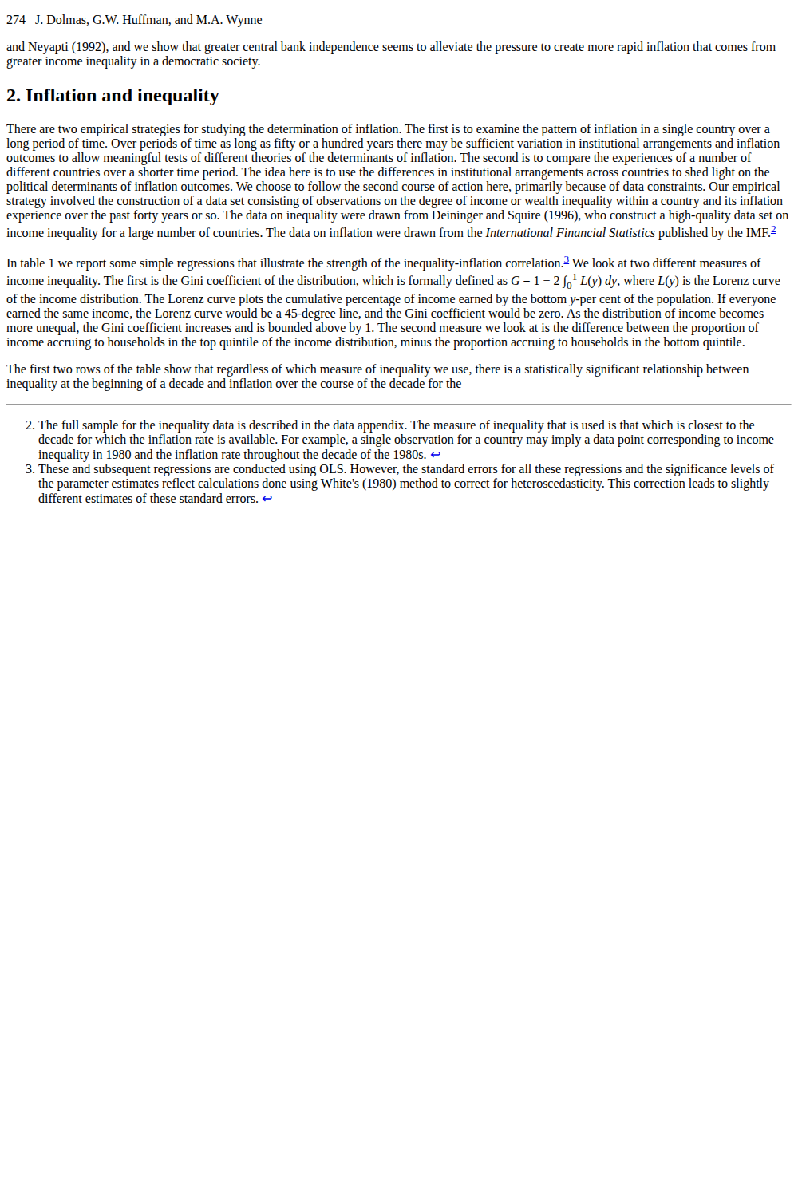274 J. Dolmas, G.W. Huffman, and M.A. Wynne
and Neyapti (1992), and we show that greater central bank independence seems to alleviate the pressure to create more rapid inflation that comes from greater income inequality in a democratic society.
2. Inflation and inequality
There are two empirical strategies for studying the determination of inflation. The first is to examine the pattern of inflation in a single country over a long period of time. Over periods of time as long as fifty or a hundred years there may be sufficient variation in institutional arrangements and inflation outcomes to allow meaningful tests of different theories of the determinants of inflation. The second is to compare the experiences of a number of different countries over a shorter time period. The idea here is to use the differences in institutional arrangements across countries to shed light on the political determinants of inflation outcomes. We choose to follow the second course of action here, primarily because of data constraints. Our empirical strategy involved the construction of a data set consisting of observations on the degree of income or wealth inequality within a country and its inflation experience over the past forty years or so. The data on inequality were drawn from Deininger and Squire (1996), who construct a high-quality data set on income inequality for a large number of countries. The data on inflation were drawn from the International Financial Statistics published by the IMF.2
In table 1 we report some simple regressions that illustrate the strength of the inequality-inflation correlation.3 We look at two different measures of income inequality. The first is the Gini coefficient of the distribution, which is formally defined as G = 1 − 2 ∫01 L(y) dy, where L(y) is the Lorenz curve of the income distribution. The Lorenz curve plots the cumulative percentage of income earned by the bottom y-per cent of the population. If everyone earned the same income, the Lorenz curve would be a 45-degree line, and the Gini coefficient would be zero. As the distribution of income becomes more unequal, the Gini coefficient increases and is bounded above by 1. The second measure we look at is the difference between the proportion of income accruing to households in the top quintile of the income distribution, minus the proportion accruing to households in the bottom quintile.
The first two rows of the table show that regardless of which measure of inequality we use, there is a statistically significant relationship between inequality at the beginning of a decade and inflation over the course of the decade for the
The full sample for the inequality data is described in the data appendix. The measure of inequality that is used is that which is closest to the decade for which the inflation rate is available. For example, a single observation for a country may imply a data point corresponding to income inequality in 1980 and the inflation rate throughout the decade of the 1980s. ↩
These and subsequent regressions are conducted using OLS. However, the standard errors for all these regressions and the significance levels of the parameter estimates reflect calculations done using White's (1980) method to correct for heteroscedasticity. This correction leads to slightly different estimates of these standard errors. ↩